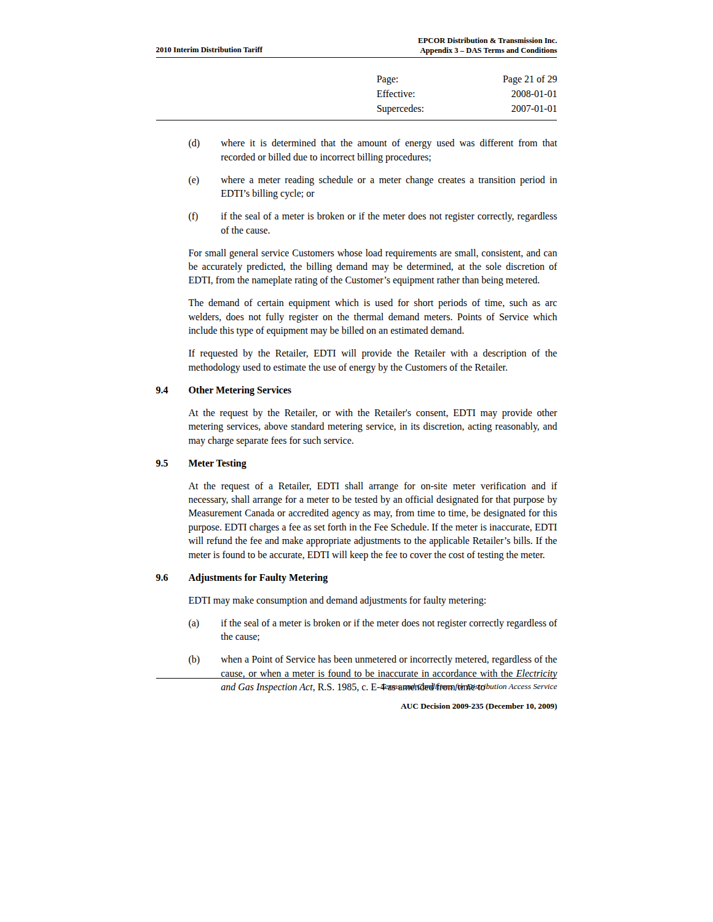2010 Interim Distribution Tariff
EPCOR Distribution & Transmission Inc.
Appendix 3 – DAS Terms and Conditions
| Page: | Page 21 of 29 |
| Effective: | 2008-01-01 |
| Supercedes: | 2007-01-01 |
(d)
where it is determined that the amount of energy used was different from that recorded or billed due to incorrect billing procedures;
(e)
where a meter reading schedule or a meter change creates a transition period in EDTI’s billing cycle; or
(f)
if the seal of a meter is broken or if the meter does not register correctly, regardless of the cause.
For small general service Customers whose load requirements are small, consistent, and can be accurately predicted, the billing demand may be determined, at the sole discretion of EDTI, from the nameplate rating of the Customer’s equipment rather than being metered.
The demand of certain equipment which is used for short periods of time, such as arc welders, does not fully register on the thermal demand meters. Points of Service which include this type of equipment may be billed on an estimated demand.
If requested by the Retailer, EDTI will provide the Retailer with a description of the methodology used to estimate the use of energy by the Customers of the Retailer.
9.4
Other Metering Services
At the request by the Retailer, or with the Retailer's consent, EDTI may provide other metering services, above standard metering service, in its discretion, acting reasonably, and may charge separate fees for such service.
9.5
Meter Testing
At the request of a Retailer, EDTI shall arrange for on-site meter verification and if necessary, shall arrange for a meter to be tested by an official designated for that purpose by Measurement Canada or accredited agency as may, from time to time, be designated for this purpose. EDTI charges a fee as set forth in the Fee Schedule. If the meter is inaccurate, EDTI will refund the fee and make appropriate adjustments to the applicable Retailer’s bills. If the meter is found to be accurate, EDTI will keep the fee to cover the cost of testing the meter.
9.6
Adjustments for Faulty Metering
EDTI may make consumption and demand adjustments for faulty metering:
(a)
if the seal of a meter is broken or if the meter does not register correctly regardless of the cause;
(b)
when a Point of Service has been unmetered or incorrectly metered, regardless of the cause, or when a meter is found to be inaccurate in accordance with the Electricity and Gas Inspection Act, R.S. 1985, c. E-4 as amended from time to
Terms and Conditions for Distribution Access Service
AUC Decision 2009-235 (December 10, 2009)